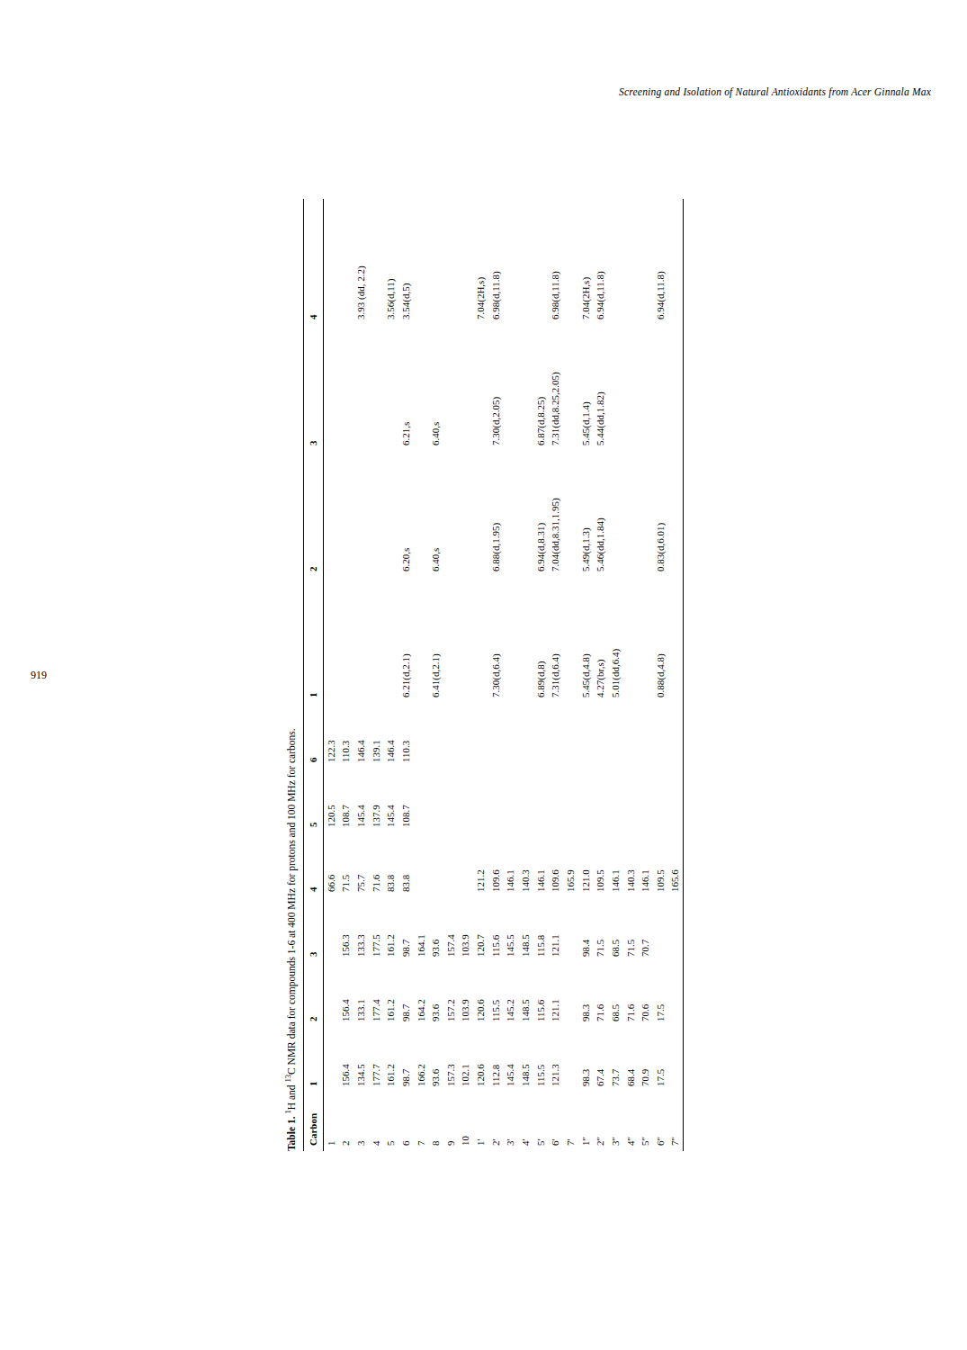Screening and Isolation of Natural Antioxidants from Acer Ginnala Max
919
Table 1. 1 H and 13 C NMR data for compounds 1-6 at 400 MHz for protons and 100 MHz for carbons.
| Carbon | 1 | 2 | 3 | 4 | 5 | 6 | 1 | 2 | 3 | 4 |
| --- | --- | --- | --- | --- | --- | --- | --- | --- | --- | --- |
| 1 | | | | 66.6 | 120.5 | 122.3 | | | | |
| 2 | 156.4 | 156.4 | 156.3 | 71.5 | 108.7 | 110.3 | | | | |
| 3 | 134.5 | 133.1 | 133.3 | 75.7 | 145.4 | 146.4 | | | | 3.93 (dd, 2.2) |
| 4 | 177.7 | 177.4 | 177.5 | 71.6 | 137.9 | 139.1 | | | | |
| 5 | 161.2 | 161.2 | 161.2 | 83.8 | 145.4 | 146.4 | | | | 3.56(d,11) |
| 6 | 98.7 | 98.7 | 98.7 | 83.8 | 108.7 | 110.3 | 6.21(d,2.1) | 6.20,s | 6.21,s | 3.54(d,5) |
| 7 | 166.2 | 164.2 | 164.1 | | | | | | | |
| 8 | 93.6 | 93.6 | 93.6 | | | | 6.41(d,2.1) | 6.40,s | 6.40,s | |
| 9 | 157.3 | 157.2 | 157.4 | | | | | | | |
| 10 | 102.1 | 103.9 | 103.9 | | | | | | | |
| 1′ | 120.6 | 120.6 | 120.7 | 121.2 | | | | | | 7.04(2H,s) |
| 2′ | 112.8 | 115.5 | 115.6 | 109.6 | | | 7.30(d,6.4) | 6.88(d,1.95) | 7.30(d,2.05) | 6.98(d,11.8) |
| 3′ | 145.4 | 145.2 | 145.5 | 146.1 | | | | | | |
| 4′ | 148.5 | 148.5 | 148.5 | 140.3 | | | | | | |
| 5′ | 115.5 | 115.6 | 115.8 | 146.1 | | | 6.89(d,8) | 6.94(d,8.31) | 6.87(d,8.25) | |
| 6′ | 121.3 | 121.1 | 121.1 | 109.6 | | | 7.31(d,6.4) | 7.04(dd,8.31,1.95) | 7.31(dd,8.25,2.05) | 6.98(d,11.8) |
| 7′ | | | | 165.9 | | | | | | |
| 1″ | 98.3 | 98.3 | 98.4 | 121.0 | | | 5.45(d,4.8) | 5.49(d,1.3) | 5.45(d,1.4) | 7.04(2H,s) |
| 2″ | 67.4 | 71.6 | 71.5 | 109.5 | | | 4.27(br,s) | 5.46(dd,1.84) | 5.44(dd,1.82) | 6.94(d,11.8) |
| 3″ | 73.7 | 68.5 | 68.5 | 146.1 | | | 5.01(dd,6.4) | | | |
| 4″ | 68.4 | 71.6 | 71.5 | 140.3 | | | | | | |
| 5″ | 70.9 | 70.6 | 70.7 | 146.1 | | | | | | |
| 6″ | 17.5 | 17.5 | | 109.5 | | | 0.88(d,4.8) | 0.83(d,6.01) | | 6.94(d,11.8) |
| 7″ | | | | 165.6 | | | | | | |